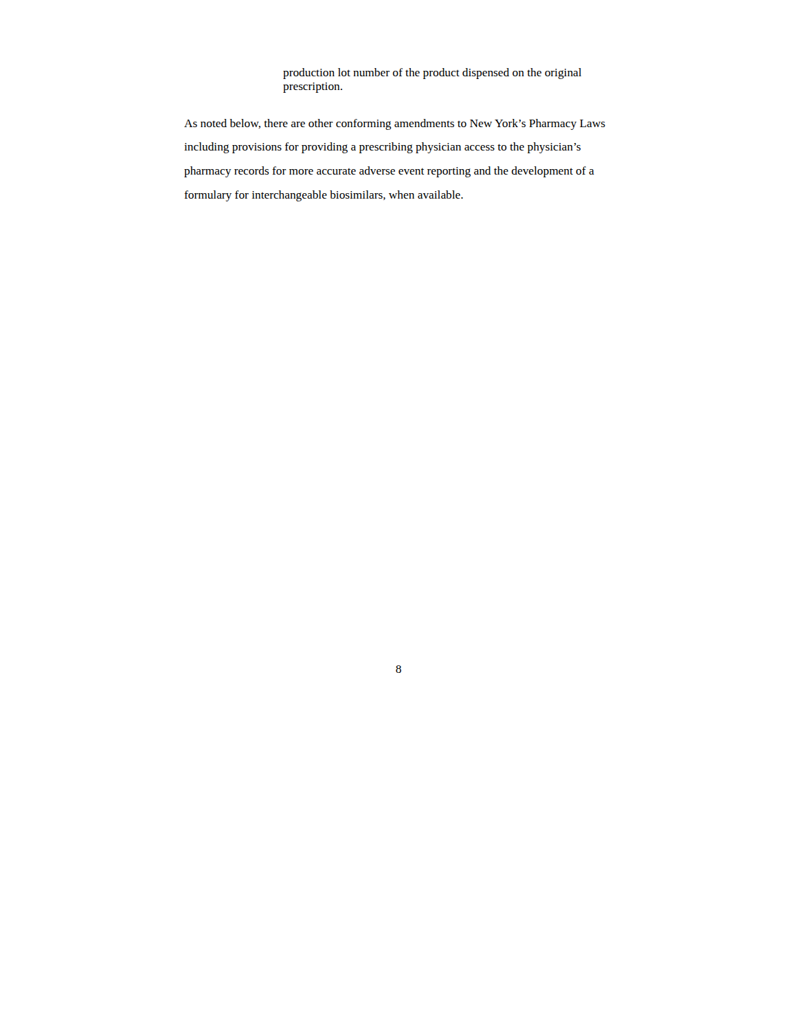production lot number of the product dispensed on the original prescription.
As noted below, there are other conforming amendments to New York’s Pharmacy Laws including provisions for providing a prescribing physician access to the physician’s pharmacy records for more accurate adverse event reporting and the development of a formulary for interchangeable biosimilars, when available.
8